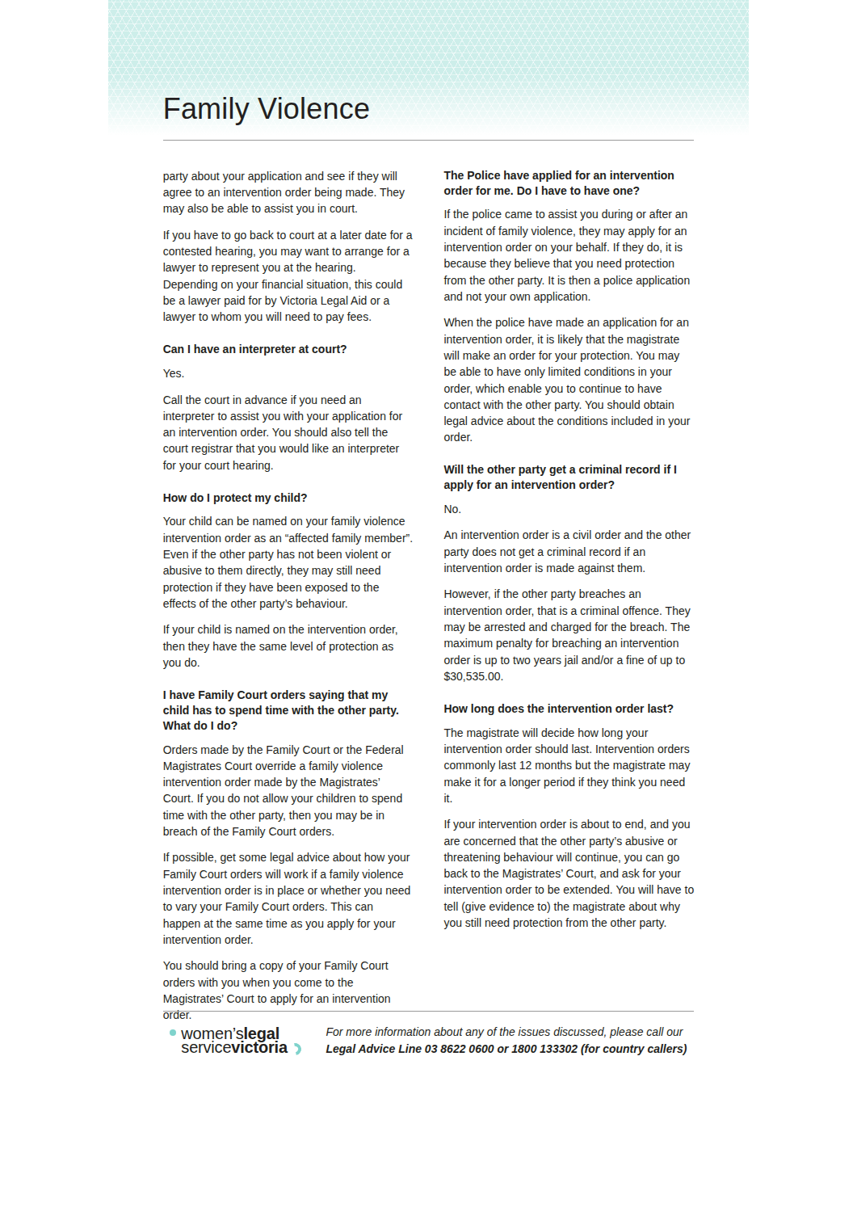Family Violence
party about your application and see if they will agree to an intervention order being made. They may also be able to assist you in court.
If you have to go back to court at a later date for a contested hearing, you may want to arrange for a lawyer to represent you at the hearing. Depending on your financial situation, this could be a lawyer paid for by Victoria Legal Aid or a lawyer to whom you will need to pay fees.
Can I have an interpreter at court?
Yes.
Call the court in advance if you need an interpreter to assist you with your application for an intervention order. You should also tell the court registrar that you would like an interpreter for your court hearing.
How do I protect my child?
Your child can be named on your family violence intervention order as an “affected family member”. Even if the other party has not been violent or abusive to them directly, they may still need protection if they have been exposed to the effects of the other party’s behaviour.
If your child is named on the intervention order, then they have the same level of protection as you do.
I have Family Court orders saying that my child has to spend time with the other party. What do I do?
Orders made by the Family Court or the Federal Magistrates Court override a family violence intervention order made by the Magistrates’ Court. If you do not allow your children to spend time with the other party, then you may be in breach of the Family Court orders.
If possible, get some legal advice about how your Family Court orders will work if a family violence intervention order is in place or whether you need to vary your Family Court orders. This can happen at the same time as you apply for your intervention order.
You should bring a copy of your Family Court orders with you when you come to the Magistrates’ Court to apply for an intervention order.
The Police have applied for an intervention order for me. Do I have to have one?
If the police came to assist you during or after an incident of family violence, they may apply for an intervention order on your behalf. If they do, it is because they believe that you need protection from the other party. It is then a police application and not your own application.
When the police have made an application for an intervention order, it is likely that the magistrate will make an order for your protection. You may be able to have only limited conditions in your order, which enable you to continue to have contact with the other party. You should obtain legal advice about the conditions included in your order.
Will the other party get a criminal record if I apply for an intervention order?
No.
An intervention order is a civil order and the other party does not get a criminal record if an intervention order is made against them.
However, if the other party breaches an intervention order, that is a criminal offence. They may be arrested and charged for the breach. The maximum penalty for breaching an intervention order is up to two years jail and/or a fine of up to $30,535.00.
How long does the intervention order last?
The magistrate will decide how long your intervention order should last. Intervention orders commonly last 12 months but the magistrate may make it for a longer period if they think you need it.
If your intervention order is about to end, and you are concerned that the other party’s abusive or threatening behaviour will continue, you can go back to the Magistrates’ Court, and ask for your intervention order to be extended. You will have to tell (give evidence to) the magistrate about why you still need protection from the other party.
women’slegal
servicevictoria
For more information about any of the issues discussed, please call our
Legal Advice Line 03 8622 0600 or 1800 133302 (for country callers)